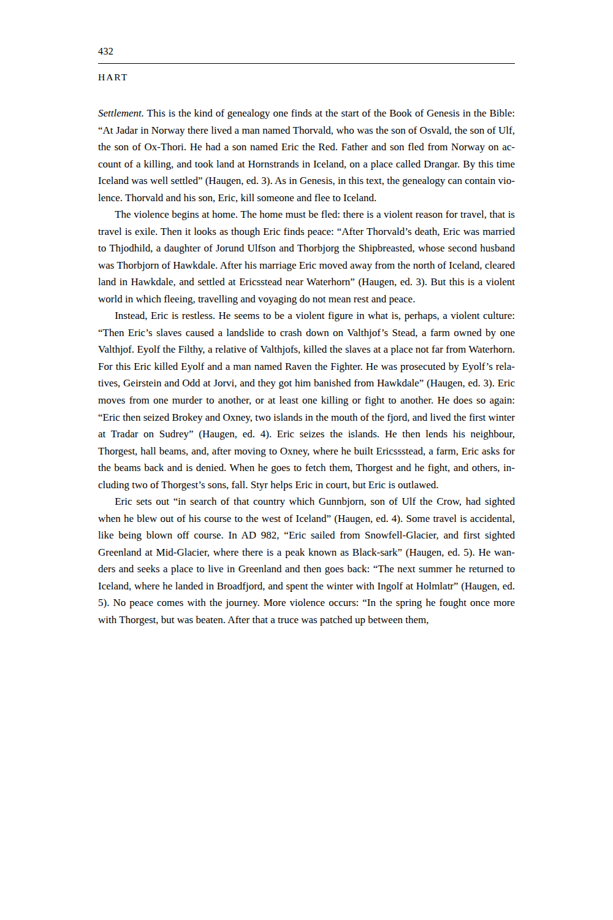432
Hart
Settlement. This is the kind of genealogy one finds at the start of the Book of Genesis in the Bible: “At Jadar in Norway there lived a man named Thorvald, who was the son of Osvald, the son of Ulf, the son of Ox-Thori. He had a son named Eric the Red. Father and son fled from Norway on account of a killing, and took land at Hornstrands in Iceland, on a place called Drangar. By this time Iceland was well settled” (Haugen, ed. 3). As in Genesis, in this text, the genealogy can contain violence. Thorvald and his son, Eric, kill someone and flee to Iceland.
The violence begins at home. The home must be fled: there is a violent reason for travel, that is travel is exile. Then it looks as though Eric finds peace: “After Thorvald’s death, Eric was married to Thjodhild, a daughter of Jorund Ulfson and Thorbjorg the Shipbreasted, whose second husband was Thorbjorn of Hawkdale. After his marriage Eric moved away from the north of Iceland, cleared land in Hawkdale, and settled at Ericsstead near Waterhorn” (Haugen, ed. 3). But this is a violent world in which fleeing, travelling and voyaging do not mean rest and peace.
Instead, Eric is restless. He seems to be a violent figure in what is, perhaps, a violent culture: “Then Eric’s slaves caused a landslide to crash down on Valthjof’s Stead, a farm owned by one Valthjof. Eyolf the Filthy, a relative of Valthjofs, killed the slaves at a place not far from Waterhorn. For this Eric killed Eyolf and a man named Raven the Fighter. He was prosecuted by Eyolf’s relatives, Geirstein and Odd at Jorvi, and they got him banished from Hawkdale” (Haugen, ed. 3). Eric moves from one murder to another, or at least one killing or fight to another. He does so again: “Eric then seized Brokey and Oxney, two islands in the mouth of the fjord, and lived the first winter at Tradar on Sudrey” (Haugen, ed. 4). Eric seizes the islands. He then lends his neighbour, Thorgest, hall beams, and, after moving to Oxney, where he built Ericssstead, a farm, Eric asks for the beams back and is denied. When he goes to fetch them, Thorgest and he fight, and others, including two of Thorgest’s sons, fall. Styr helps Eric in court, but Eric is outlawed.
Eric sets out “in search of that country which Gunnbjorn, son of Ulf the Crow, had sighted when he blew out of his course to the west of Iceland” (Haugen, ed. 4). Some travel is accidental, like being blown off course. In AD 982, “Eric sailed from Snowfell-Glacier, and first sighted Greenland at Mid-Glacier, where there is a peak known as Black-sark” (Haugen, ed. 5). He wanders and seeks a place to live in Greenland and then goes back: “The next summer he returned to Iceland, where he landed in Broadfjord, and spent the winter with Ingolf at Holmlatr” (Haugen, ed. 5). No peace comes with the journey. More violence occurs: “In the spring he fought once more with Thorgest, but was beaten. After that a truce was patched up between them,